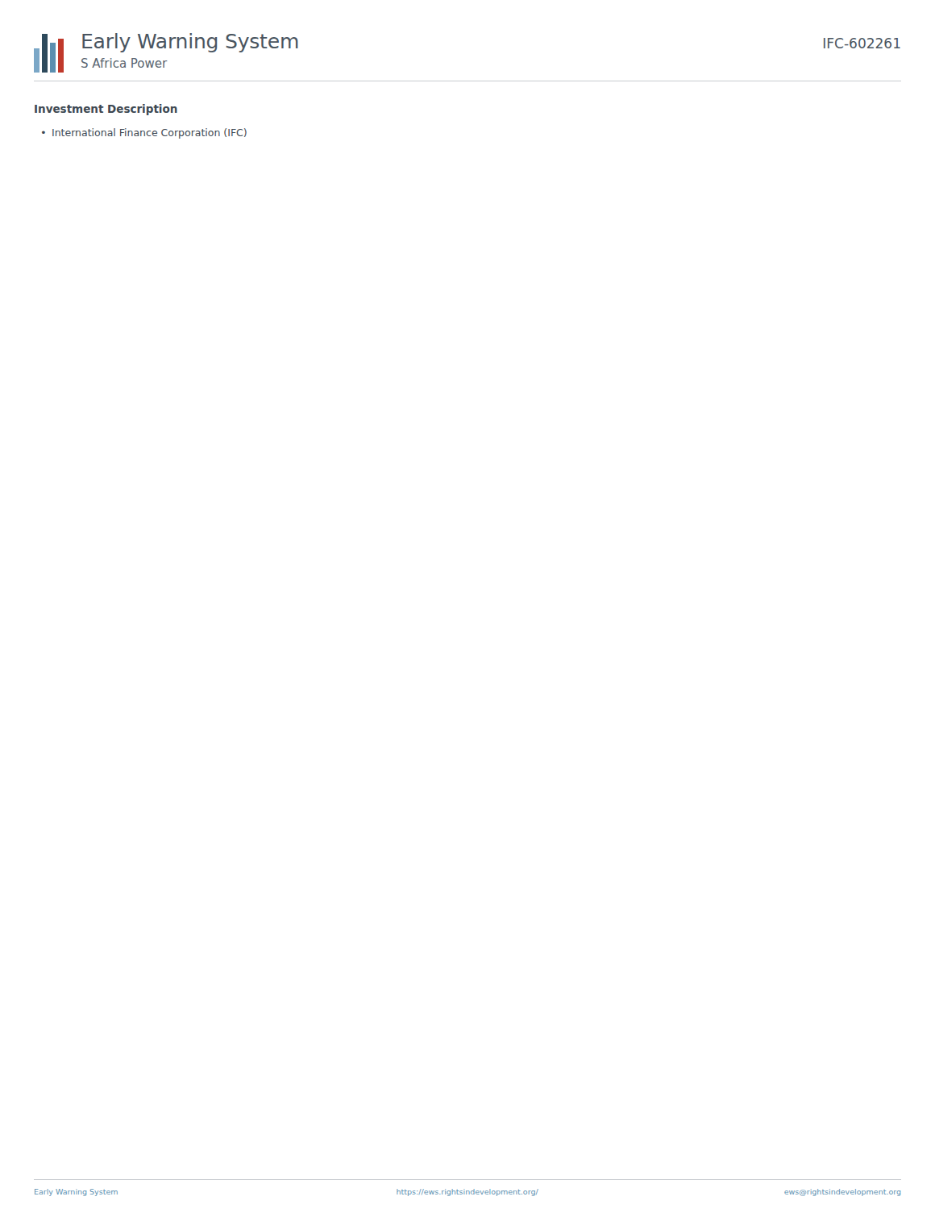Early Warning System
S Africa Power
IFC-602261
Investment Description
International Finance Corporation (IFC)
Early Warning System https://ews.rightsindevelopment.org/ ews@rightsindevelopment.org